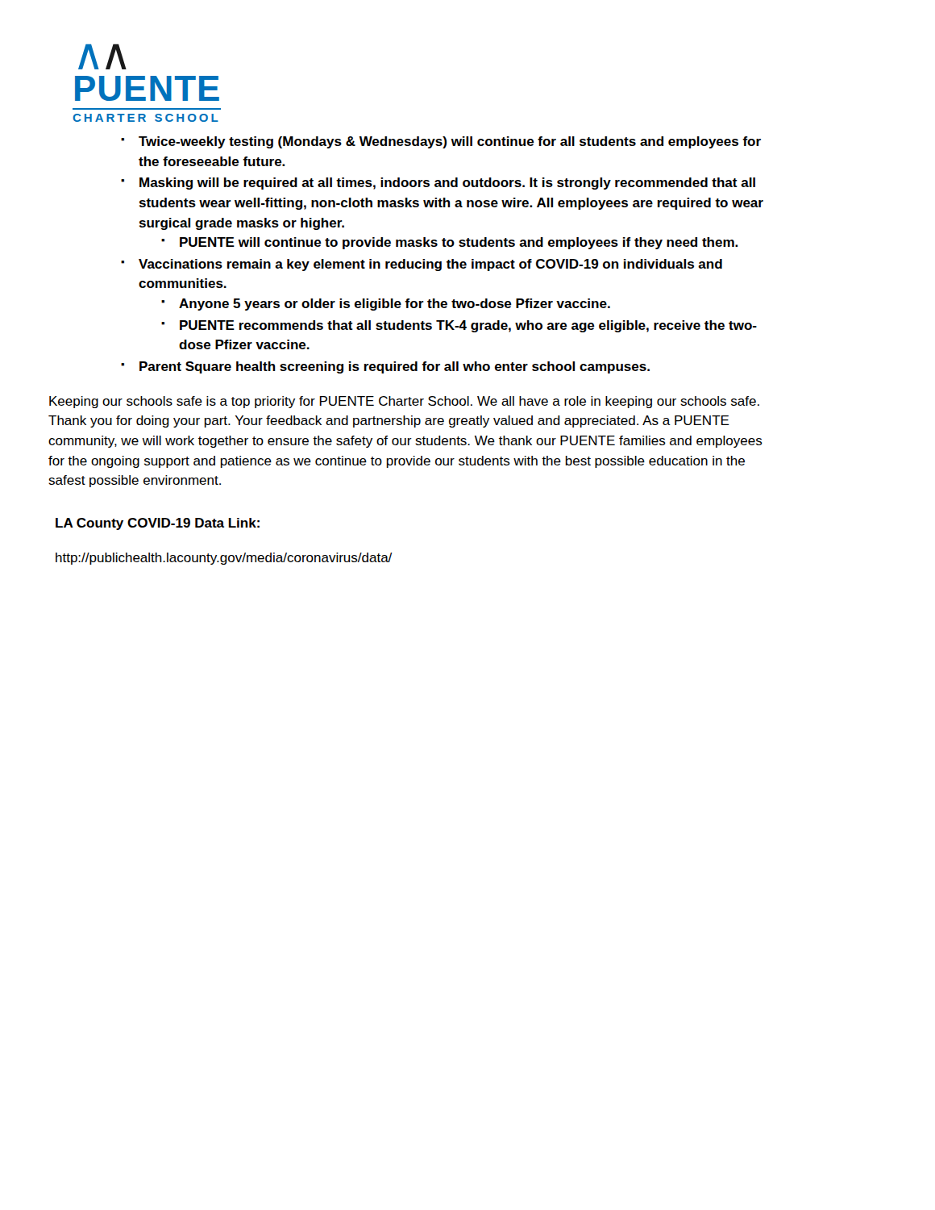∧∧
PUENTE
CHARTER SCHOOL
Twice-weekly testing (Mondays & Wednesdays) will continue for all students and employees for the foreseeable future.
Masking will be required at all times, indoors and outdoors. It is strongly recommended that all students wear well-fitting, non-cloth masks with a nose wire. All employees are required to wear surgical grade masks or higher.
PUENTE will continue to provide masks to students and employees if they need them.
Vaccinations remain a key element in reducing the impact of COVID-19 on individuals and communities.
Anyone 5 years or older is eligible for the two-dose Pfizer vaccine.
PUENTE recommends that all students TK-4 grade, who are age eligible, receive the two-dose Pfizer vaccine.
Parent Square health screening is required for all who enter school campuses.
Keeping our schools safe is a top priority for PUENTE Charter School. We all have a role in keeping our schools safe. Thank you for doing your part. Your feedback and partnership are greatly valued and appreciated. As a PUENTE community, we will work together to ensure the safety of our students. We thank our PUENTE families and employees for the ongoing support and patience as we continue to provide our students with the best possible education in the safest possible environment.
LA County COVID-19 Data Link:
http://publichealth.lacounty.gov/media/coronavirus/data/